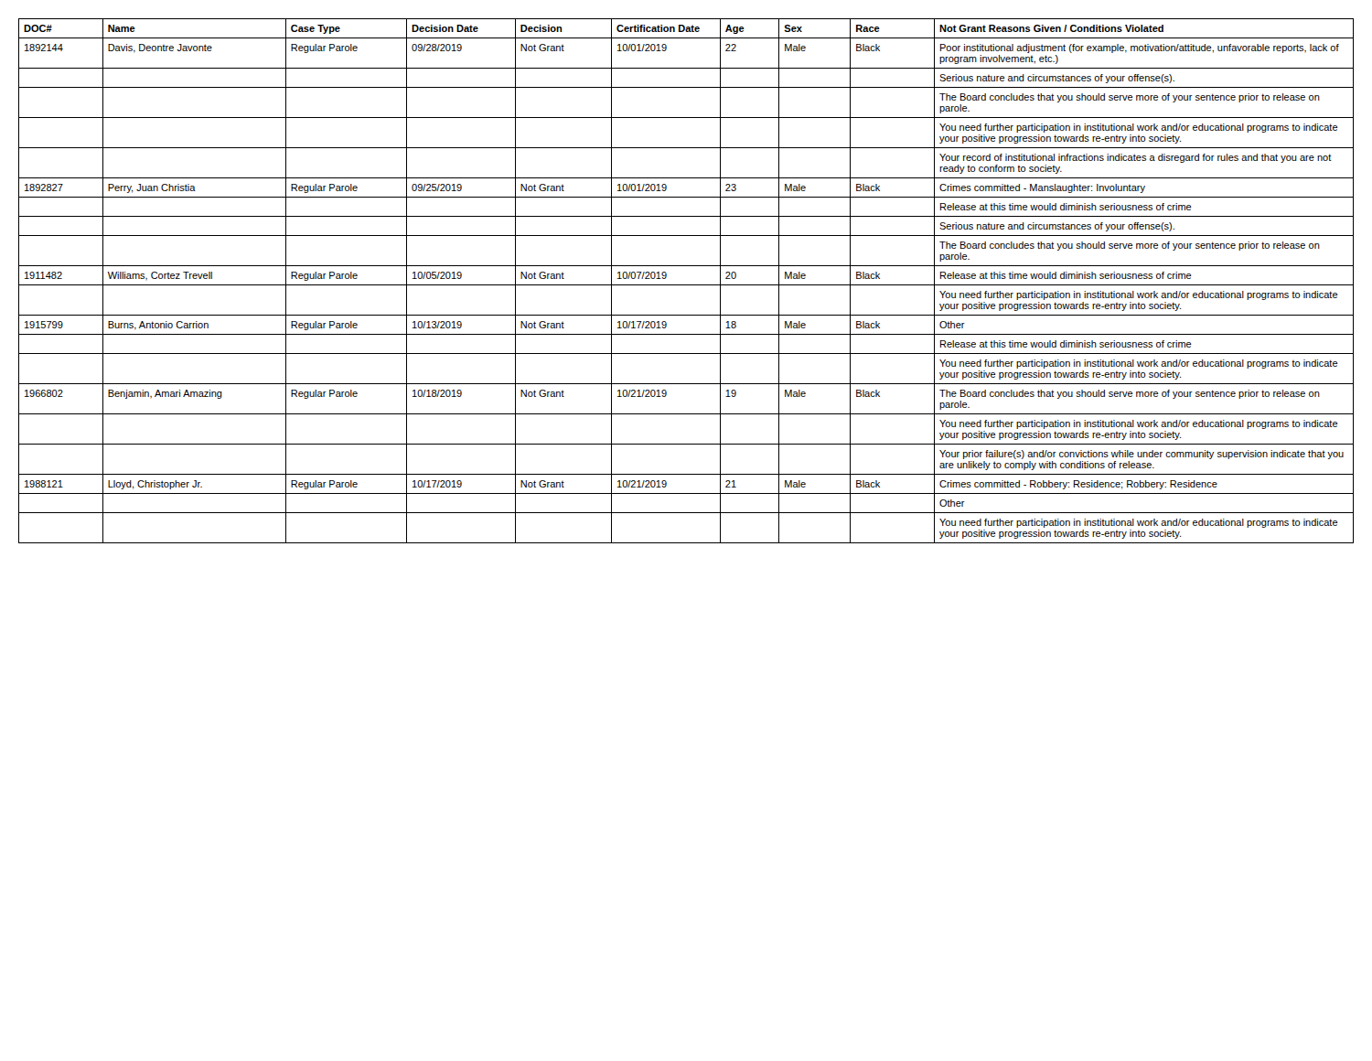| DOC# | Name | Case Type | Decision Date | Decision | Certification Date | Age | Sex | Race | Not Grant Reasons Given / Conditions Violated |
| --- | --- | --- | --- | --- | --- | --- | --- | --- | --- |
| 1892144 | Davis, Deontre Javonte | Regular Parole | 09/28/2019 | Not Grant | 10/01/2019 | 22 | Male | Black | Poor institutional adjustment (for example, motivation/attitude, unfavorable reports, lack of program involvement, etc.) |
| | | | | | | | | | Serious nature and circumstances of your offense(s). |
| | | | | | | | | | The Board concludes that you should serve more of your sentence prior to release on parole. |
| | | | | | | | | | You need further participation in institutional work and/or educational programs to indicate your positive progression towards re-entry into society. |
| | | | | | | | | | Your record of institutional infractions indicates a disregard for rules and that you are not ready to conform to society. |
| 1892827 | Perry, Juan Christia | Regular Parole | 09/25/2019 | Not Grant | 10/01/2019 | 23 | Male | Black | Crimes committed - Manslaughter: Involuntary |
| | | | | | | | | | Release at this time would diminish seriousness of crime |
| | | | | | | | | | Serious nature and circumstances of your offense(s). |
| | | | | | | | | | The Board concludes that you should serve more of your sentence prior to release on parole. |
| 1911482 | Williams, Cortez Trevell | Regular Parole | 10/05/2019 | Not Grant | 10/07/2019 | 20 | Male | Black | Release at this time would diminish seriousness of crime |
| | | | | | | | | | You need further participation in institutional work and/or educational programs to indicate your positive progression towards re-entry into society. |
| 1915799 | Burns, Antonio Carrion | Regular Parole | 10/13/2019 | Not Grant | 10/17/2019 | 18 | Male | Black | Other |
| | | | | | | | | | Release at this time would diminish seriousness of crime |
| | | | | | | | | | You need further participation in institutional work and/or educational programs to indicate your positive progression towards re-entry into society. |
| 1966802 | Benjamin, Amari Amazing | Regular Parole | 10/18/2019 | Not Grant | 10/21/2019 | 19 | Male | Black | The Board concludes that you should serve more of your sentence prior to release on parole. |
| | | | | | | | | | You need further participation in institutional work and/or educational programs to indicate your positive progression towards re-entry into society. |
| | | | | | | | | | Your prior failure(s) and/or convictions while under community supervision indicate that you are unlikely to comply with conditions of release. |
| 1988121 | Lloyd, Christopher Jr. | Regular Parole | 10/17/2019 | Not Grant | 10/21/2019 | 21 | Male | Black | Crimes committed - Robbery: Residence; Robbery: Residence |
| | | | | | | | | | Other |
| | | | | | | | | | You need further participation in institutional work and/or educational programs to indicate your positive progression towards re-entry into society. |